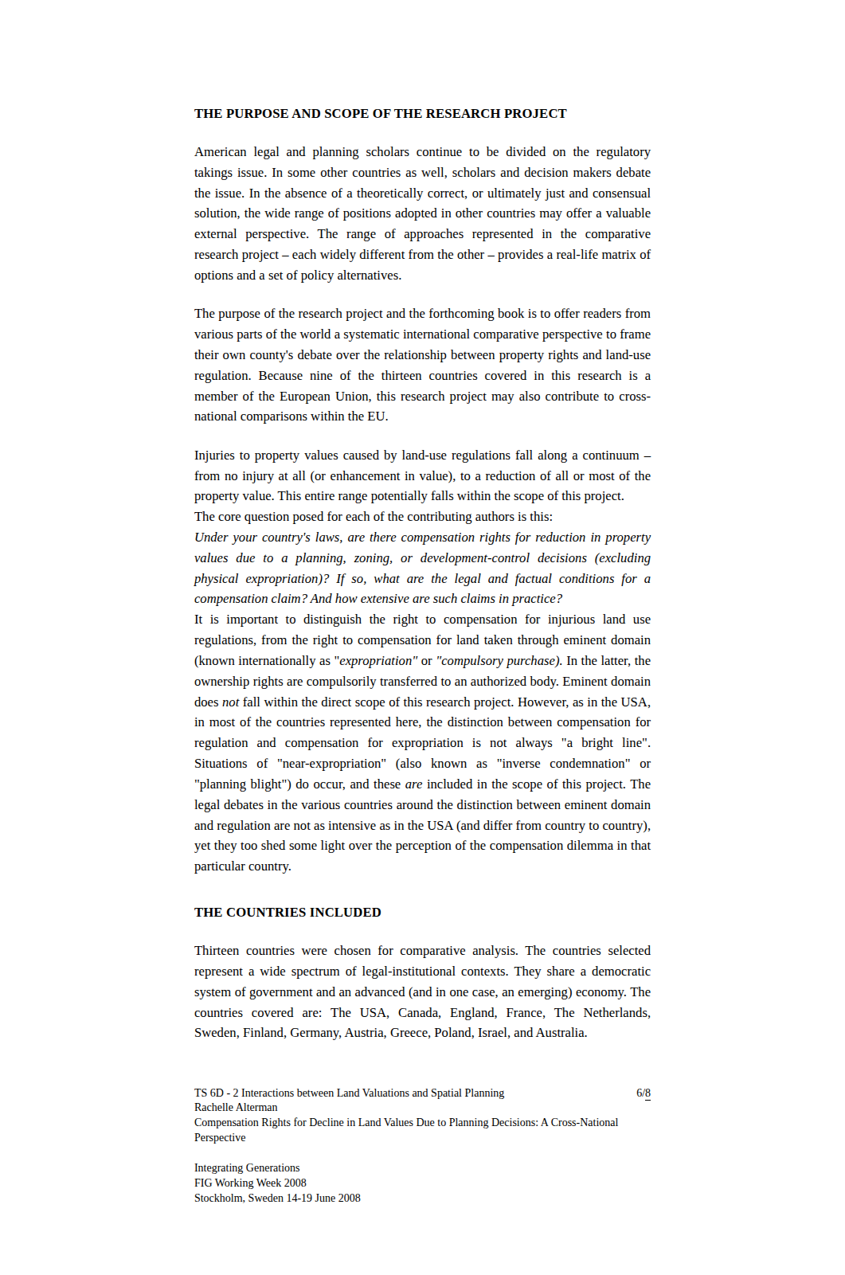THE PURPOSE AND SCOPE OF THE RESEARCH PROJECT
American legal and planning scholars continue to be divided on the regulatory takings issue. In some other countries as well, scholars and decision makers debate the issue. In the absence of a theoretically correct, or ultimately just and consensual solution, the wide range of positions adopted in other countries may offer a valuable external perspective. The range of approaches represented in the comparative research project – each widely different from the other – provides a real-life matrix of options and a set of policy alternatives.
The purpose of the research project and the forthcoming book is to offer readers from various parts of the world a systematic international comparative perspective to frame their own county's debate over the relationship between property rights and land-use regulation. Because nine of the thirteen countries covered in this research is a member of the European Union, this research project may also contribute to cross-national comparisons within the EU.
Injuries to property values caused by land-use regulations fall along a continuum – from no injury at all (or enhancement in value), to a reduction of all or most of the property value. This entire range potentially falls within the scope of this project.
The core question posed for each of the contributing authors is this:
Under your country's laws, are there compensation rights for reduction in property values due to a planning, zoning, or development-control decisions (excluding physical expropriation)? If so, what are the legal and factual conditions for a compensation claim? And how extensive are such claims in practice?
It is important to distinguish the right to compensation for injurious land use regulations, from the right to compensation for land taken through eminent domain (known internationally as "expropriation" or "compulsory purchase). In the latter, the ownership rights are compulsorily transferred to an authorized body. Eminent domain does not fall within the direct scope of this research project. However, as in the USA, in most of the countries represented here, the distinction between compensation for regulation and compensation for expropriation is not always "a bright line". Situations of "near-expropriation" (also known as "inverse condemnation" or "planning blight") do occur, and these are included in the scope of this project. The legal debates in the various countries around the distinction between eminent domain and regulation are not as intensive as in the USA (and differ from country to country), yet they too shed some light over the perception of the compensation dilemma in that particular country.
THE COUNTRIES INCLUDED
Thirteen countries were chosen for comparative analysis. The countries selected represent a wide spectrum of legal-institutional contexts. They share a democratic system of government and an advanced (and in one case, an emerging) economy. The countries covered are: The USA, Canada, England, France, The Netherlands, Sweden, Finland, Germany, Austria, Greece, Poland, Israel, and Australia.
TS 6D - 2 Interactions between Land Valuations and Spatial Planning
Rachelle Alterman
Compensation Rights for Decline in Land Values Due to Planning Decisions: A Cross-National Perspective
6/8
Integrating Generations
FIG Working Week 2008
Stockholm, Sweden 14-19 June 2008